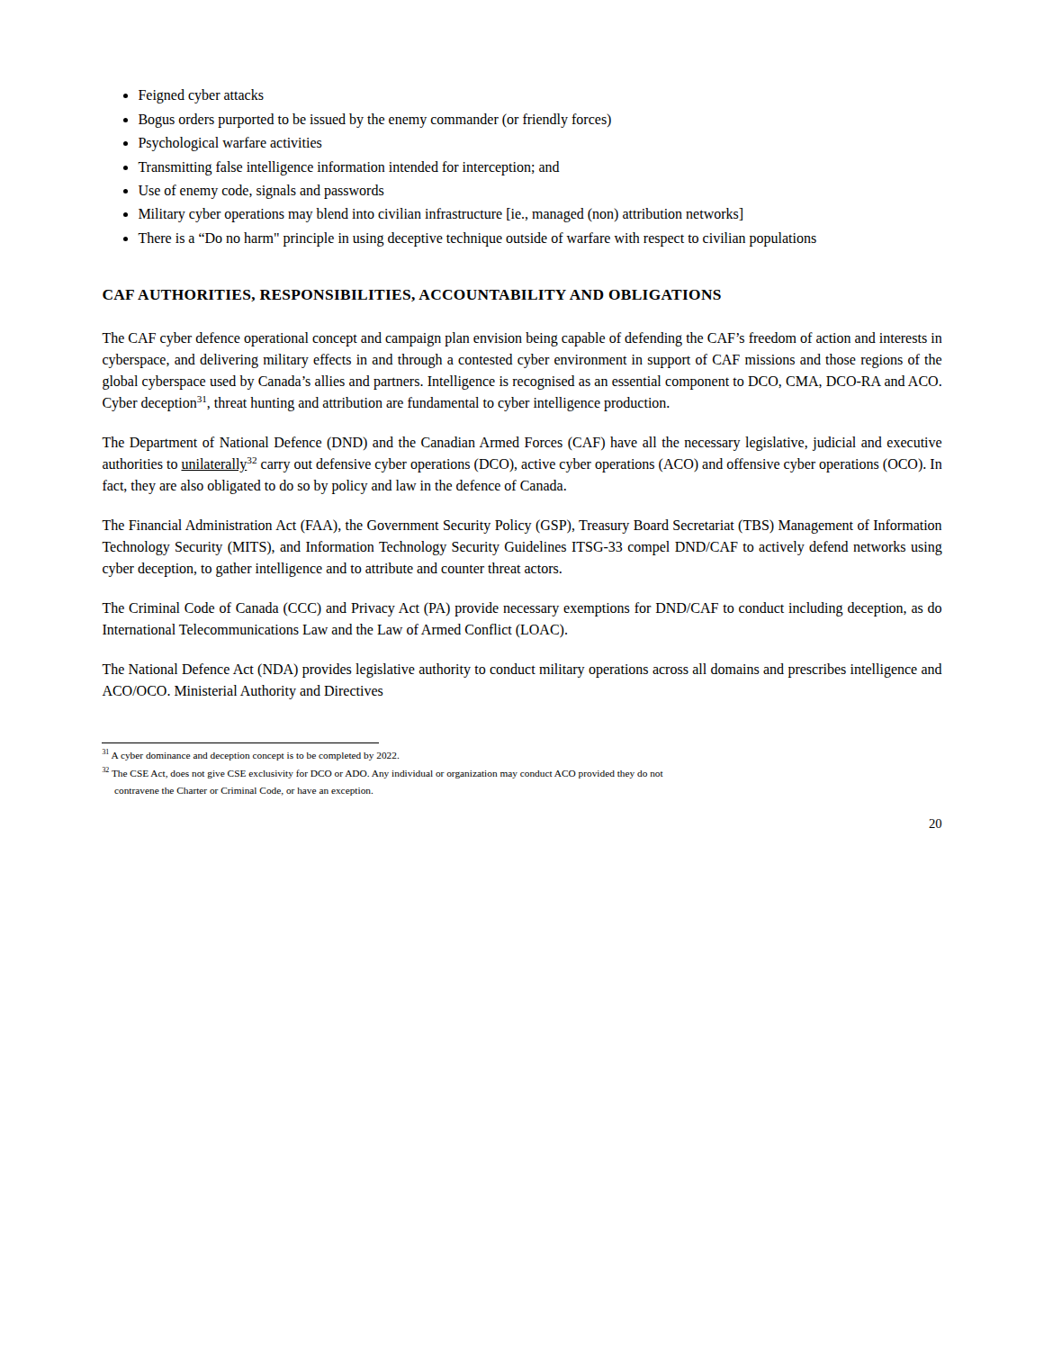Feigned cyber attacks
Bogus orders purported to be issued by the enemy commander (or friendly forces)
Psychological warfare activities
Transmitting false intelligence information intended for interception; and
Use of enemy code, signals and passwords
Military cyber operations may blend into civilian infrastructure [ie., managed (non) attribution networks]
There is a “Do no harm" principle in using deceptive technique outside of warfare with respect to civilian populations
CAF AUTHORITIES, RESPONSIBILITIES, ACCOUNTABILITY AND OBLIGATIONS
The CAF cyber defence operational concept and campaign plan envision being capable of defending the CAF’s freedom of action and interests in cyberspace, and delivering military effects in and through a contested cyber environment in support of CAF missions and those regions of the global cyberspace used by Canada’s allies and partners. Intelligence is recognised as an essential component to DCO, CMA, DCO-RA and ACO. Cyber deception31, threat hunting and attribution are fundamental to cyber intelligence production.
The Department of National Defence (DND) and the Canadian Armed Forces (CAF) have all the necessary legislative, judicial and executive authorities to unilaterally32 carry out defensive cyber operations (DCO), active cyber operations (ACO) and offensive cyber operations (OCO). In fact, they are also obligated to do so by policy and law in the defence of Canada.
The Financial Administration Act (FAA), the Government Security Policy (GSP), Treasury Board Secretariat (TBS) Management of Information Technology Security (MITS), and Information Technology Security Guidelines ITSG-33 compel DND/CAF to actively defend networks using cyber deception, to gather intelligence and to attribute and counter threat actors.
The Criminal Code of Canada (CCC) and Privacy Act (PA) provide necessary exemptions for DND/CAF to conduct including deception, as do International Telecommunications Law and the Law of Armed Conflict (LOAC).
The National Defence Act (NDA) provides legislative authority to conduct military operations across all domains and prescribes intelligence and ACO/OCO. Ministerial Authority and Directives
31 A cyber dominance and deception concept is to be completed by 2022.
32 The CSE Act, does not give CSE exclusivity for DCO or ADO. Any individual or organization may conduct ACO provided they do not
contravene the Charter or Criminal Code, or have an exception.
20